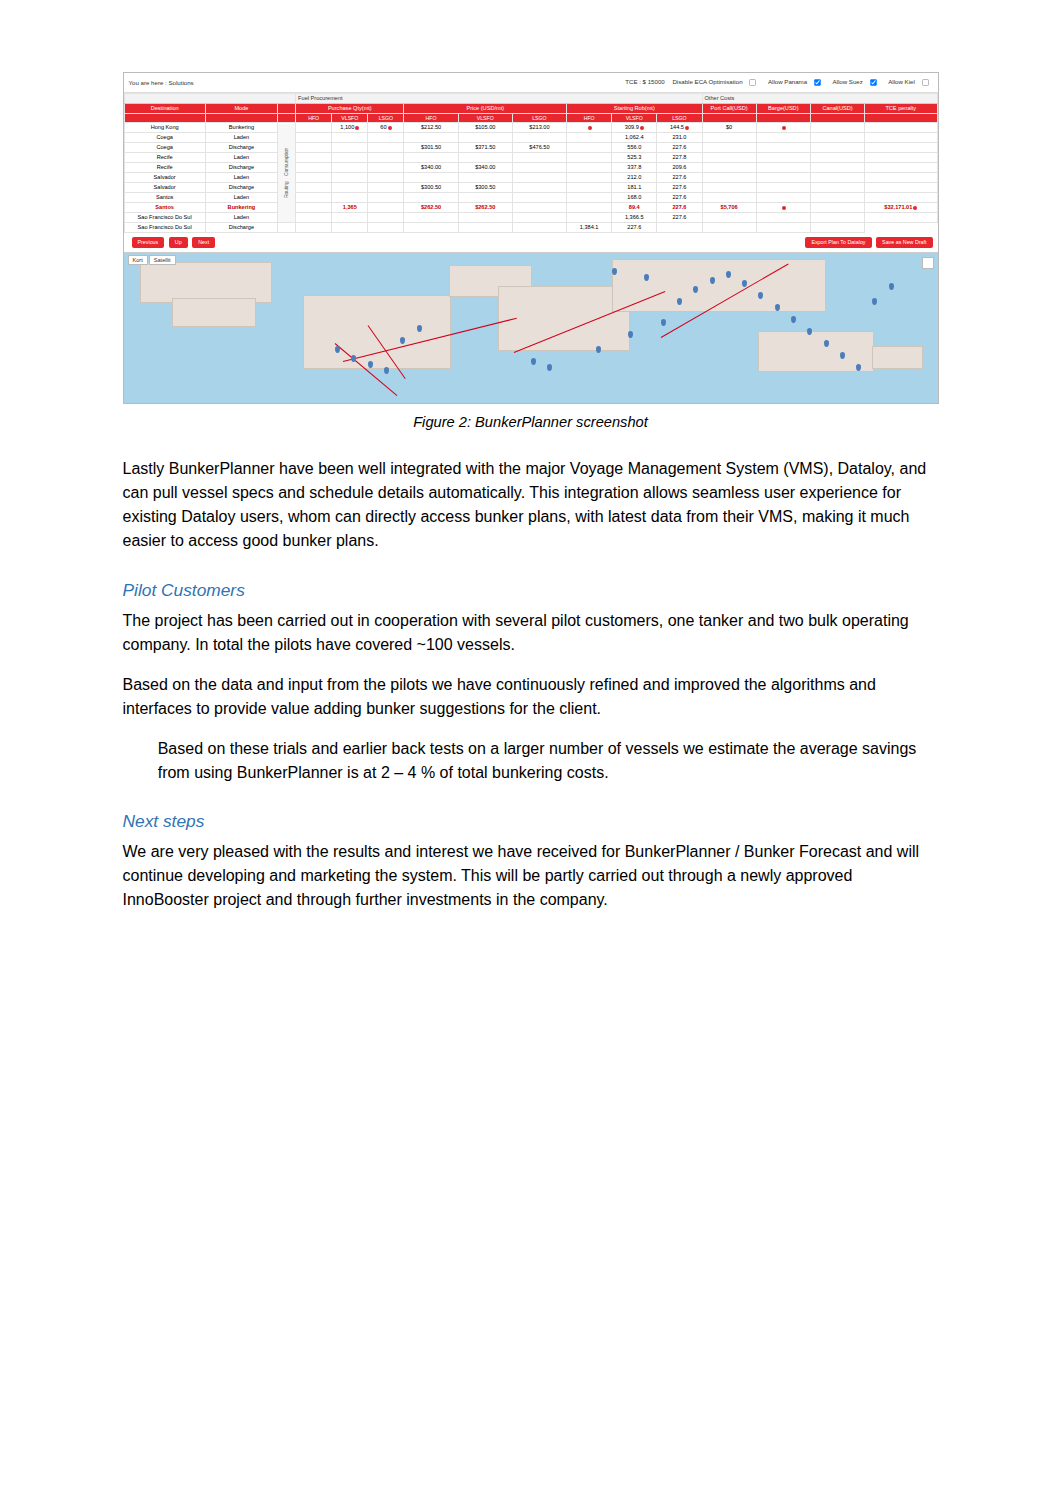You are here : Solutions
TCE : $ 15000 Disable ECA Optimisation Allow Panama Allow Suez Allow Kiel
| | Fuel Procurement | Other Costs |
| --- | --- | --- |
| Destination | Mode | | Purchase Qty(mt) | Price (USD/mt) | Starting Rob(mt) | Port Call(USD) | Barge(USD) | Canal(USD) | TCE penalty |
| | | | HFO | VLSFO | LSGO | HFO | VLSFO | LSGO | HFO | VLSFO | LSGO | | | | |
| Hong Kong | Bunkering | Routing Consumption | | 1,100 | 60 | $212.50 | $105.00 | $213.00 | | 309.9 | 144.5 | $0 | | | |
| Coega | Laden | | | | | | | | 1,062.4 | 231.0 | | | | |
| Coega | Discharge | | | | $301.50 | $371.50 | $476.50 | | 556.0 | 227.6 | | | | |
| Recife | Laden | | | | | | | | 525.3 | 227.8 | | | | |
| Recife | Discharge | | | | $340.00 | $340.00 | | | 337.8 | 209.6 | | | | |
| Salvador | Laden | | | | | | | | 212.0 | 227.6 | | | | |
| Salvador | Discharge | | | | $300.50 | $300.50 | | | 181.1 | 227.6 | | | | |
| Santos | Laden | | | | | | | | 168.0 | 227.6 | | | | |
| Santos | Bunkering | | 1,365 | | $262.50 | $262.50 | | | 89.4 | 227.6 | $5,706 | | | $32,171.01 |
| Sao Francisco Do Sul | Laden | | | | | | | | 1,366.5 | 227.6 | | | | |
| Sao Francisco Do Sul | Discharge | | | | | | | | 1,384.1 | 227.6 | | | | |
Previous Up Next
Export Plan To Dataloy Save as New Draft
Kort Satellit
Figure 2: BunkerPlanner screenshot
Lastly BunkerPlanner have been well integrated with the major Voyage Management System (VMS), Dataloy, and can pull vessel specs and schedule details automatically. This integration allows seamless user experience for existing Dataloy users, whom can directly access bunker plans, with latest data from their VMS, making it much easier to access good bunker plans.
Pilot Customers
The project has been carried out in cooperation with several pilot customers, one tanker and two bulk operating company. In total the pilots have covered ~100 vessels.
Based on the data and input from the pilots we have continuously refined and improved the algorithms and interfaces to provide value adding bunker suggestions for the client.
Based on these trials and earlier back tests on a larger number of vessels we estimate the average savings from using BunkerPlanner is at 2 – 4 % of total bunkering costs.
Next steps
We are very pleased with the results and interest we have received for BunkerPlanner / Bunker Forecast and will continue developing and marketing the system. This will be partly carried out through a newly approved InnoBooster project and through further investments in the company.